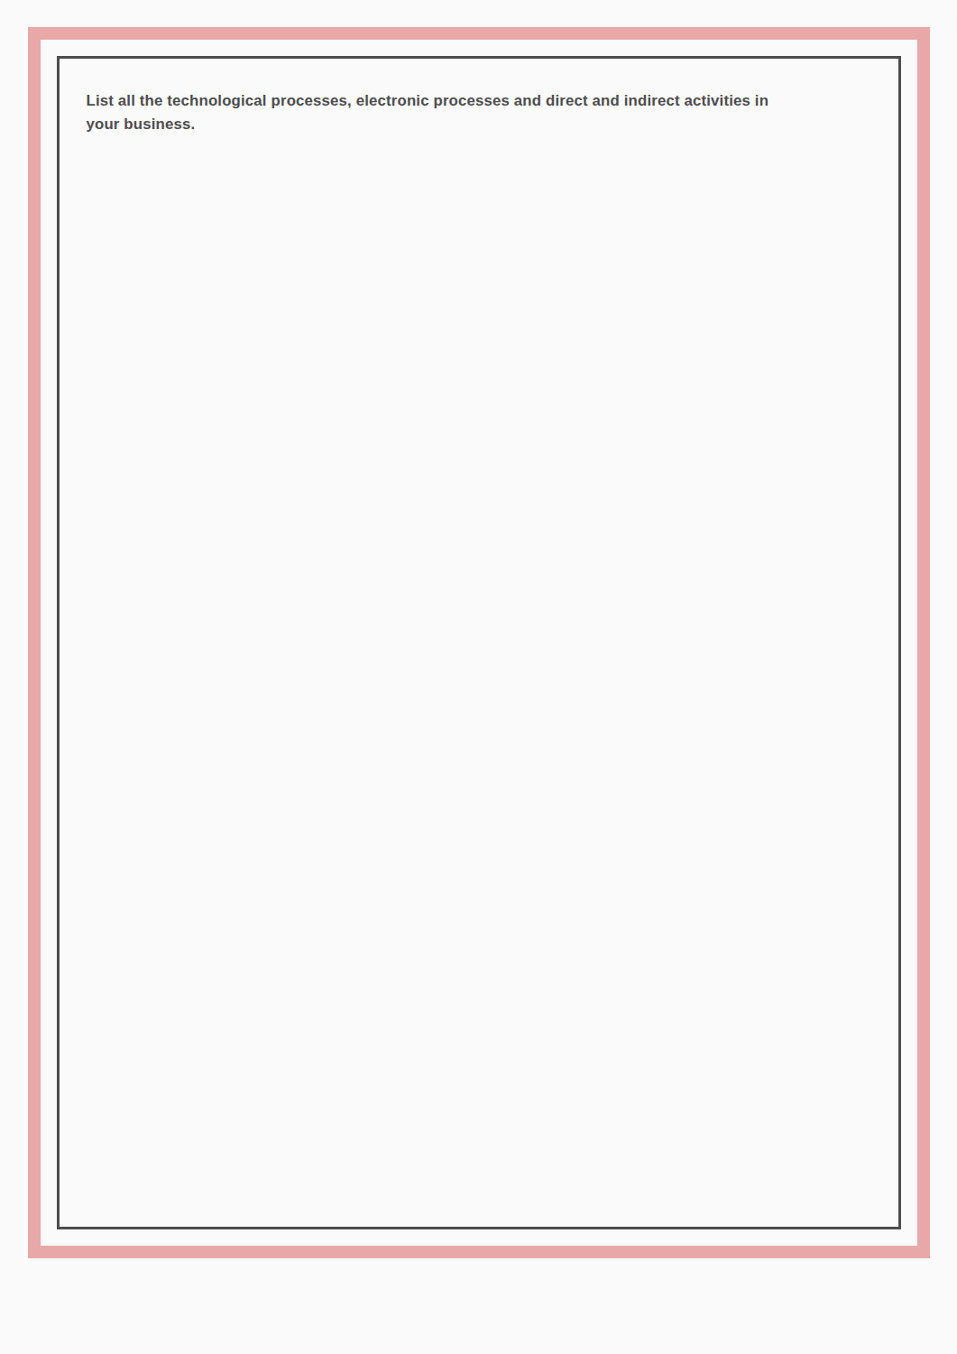List all the technological processes, electronic processes and direct and indirect activities in your business.